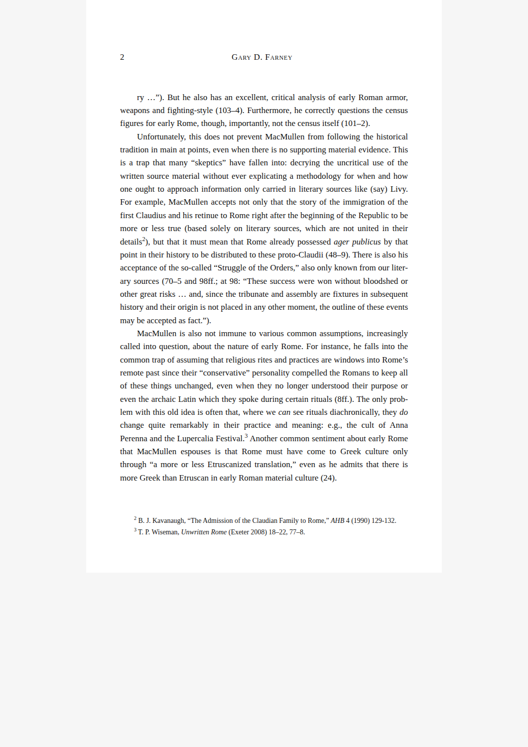2 Gary D. Farney
ry …”). But he also has an excellent, critical analysis of early Roman armor, weapons and fighting-style (103–4). Furthermore, he correctly questions the census figures for early Rome, though, importantly, not the census itself (101–2).
Unfortunately, this does not prevent MacMullen from following the historical tradition in main at points, even when there is no supporting material evidence. This is a trap that many “skeptics” have fallen into: decrying the uncritical use of the written source material without ever explicating a methodology for when and how one ought to approach information only carried in literary sources like (say) Livy. For example, MacMullen accepts not only that the story of the immigration of the first Claudius and his retinue to Rome right after the beginning of the Republic to be more or less true (based solely on literary sources, which are not united in their details2), but that it must mean that Rome already possessed ager publicus by that point in their history to be distributed to these proto-Claudii (48–9). There is also his acceptance of the so-called “Struggle of the Orders,” also only known from our literary sources (70–5 and 98ff.; at 98: “These success were won without bloodshed or other great risks … and, since the tribunate and assembly are fixtures in subsequent history and their origin is not placed in any other moment, the outline of these events may be accepted as fact.”).
MacMullen is also not immune to various common assumptions, increasingly called into question, about the nature of early Rome. For instance, he falls into the common trap of assuming that religious rites and practices are windows into Rome’s remote past since their “conservative” personality compelled the Romans to keep all of these things unchanged, even when they no longer understood their purpose or even the archaic Latin which they spoke during certain rituals (8ff.). The only problem with this old idea is often that, where we can see rituals diachronically, they do change quite remarkably in their practice and meaning: e.g., the cult of Anna Perenna and the Lupercalia Festival.3 Another common sentiment about early Rome that MacMullen espouses is that Rome must have come to Greek culture only through “a more or less Etruscanized translation,” even as he admits that there is more Greek than Etruscan in early Roman material culture (24).
2 B. J. Kavanaugh, “The Admission of the Claudian Family to Rome,” AHB 4 (1990) 129-132.
3 T. P. Wiseman, Unwritten Rome (Exeter 2008) 18–22, 77–8.